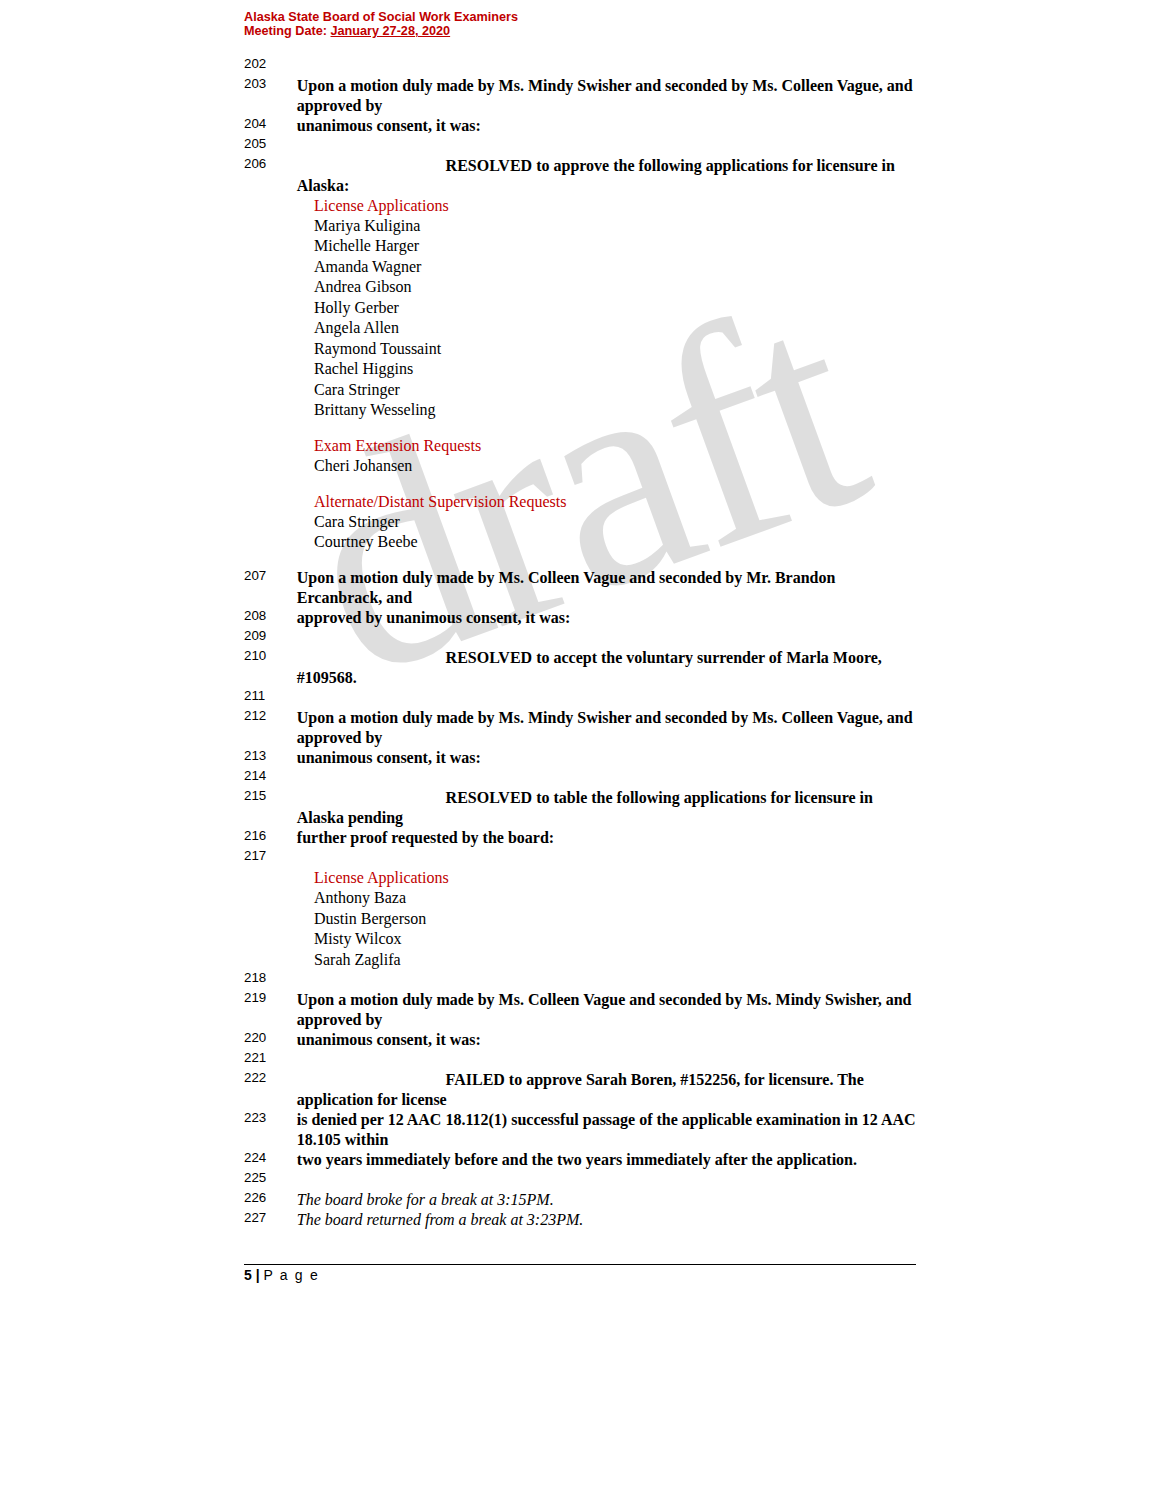draft
Alaska State Board of Social Work Examiners
Meeting Date: January 27-28, 2020
| 202 | |
| 203 | Upon a motion duly made by Ms. Mindy Swisher and seconded by Ms. Colleen Vague, and approved by |
| 204 | unanimous consent, it was: |
| 205 | |
| 206 | RESOLVED to approve the following applications for licensure in Alaska: |
| | License Applications Mariya Kuligina Michelle Harger Amanda Wagner Andrea Gibson Holly Gerber Angela Allen Raymond Toussaint Rachel Higgins Cara Stringer Brittany Wesseling Exam Extension Requests Cheri Johansen Alternate/Distant Supervision Requests Cara Stringer Courtney Beebe |
| 207 | Upon a motion duly made by Ms. Colleen Vague and seconded by Mr. Brandon Ercanbrack, and |
| 208 | approved by unanimous consent, it was: |
| 209 | |
| 210 | RESOLVED to accept the voluntary surrender of Marla Moore, #109568. |
| 211 | |
| 212 | Upon a motion duly made by Ms. Mindy Swisher and seconded by Ms. Colleen Vague, and approved by |
| 213 | unanimous consent, it was: |
| 214 | |
| 215 | RESOLVED to table the following applications for licensure in Alaska pending |
| 216 | further proof requested by the board: |
| 217 | |
| | License Applications Anthony Baza Dustin Bergerson Misty Wilcox Sarah Zaglifa |
| 218 | |
| 219 | Upon a motion duly made by Ms. Colleen Vague and seconded by Ms. Mindy Swisher, and approved by |
| 220 | unanimous consent, it was: |
| 221 | |
| 222 | FAILED to approve Sarah Boren, #152256, for licensure. The application for license |
| 223 | is denied per 12 AAC 18.112(1) successful passage of the applicable examination in 12 AAC 18.105 within |
| 224 | two years immediately before and the two years immediately after the application. |
| 225 | |
| 226 | The board broke for a break at 3:15PM. |
| 227 | The board returned from a break at 3:23PM. |
5 | P a g e